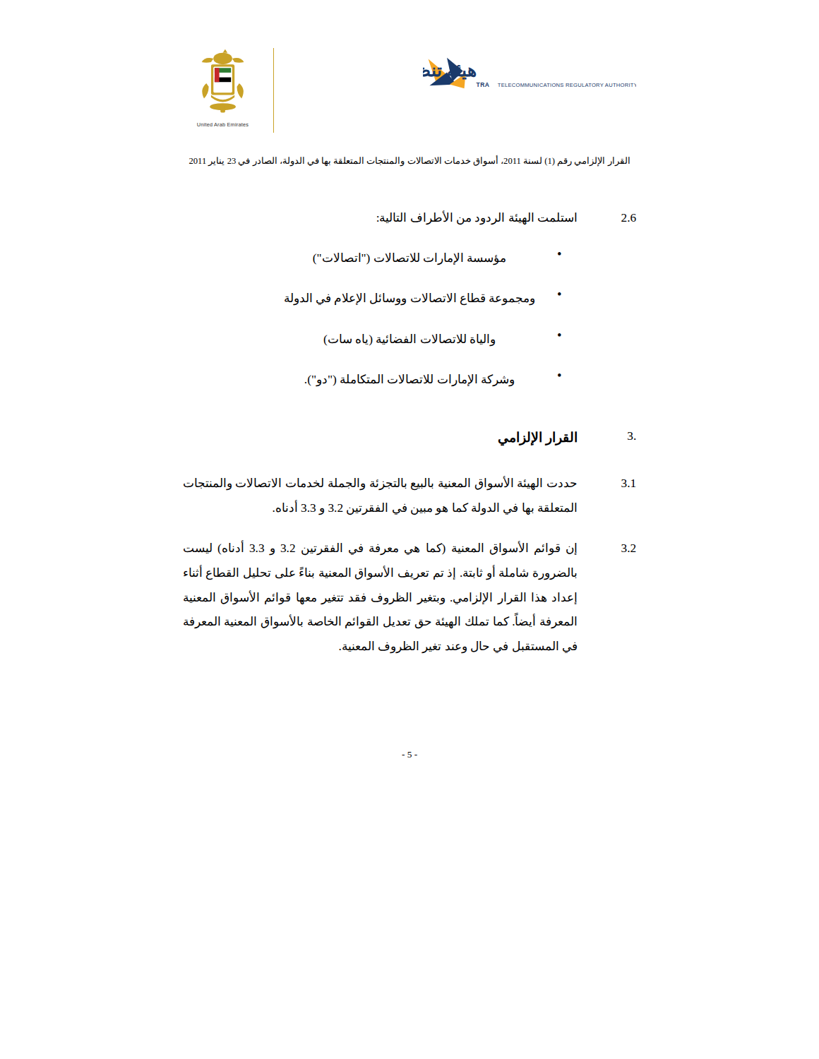United Arab Emirates
هيئة تنظيم الاتصالات TRA TELECOMMUNICATIONS REGULATORY AUTHORITY
القرار الإلزامي رقم (1) لسنة 2011، أسواق خدمات الاتصالات والمنتجات المتعلقة بها في الدولة، الصادر في 23 يناير 2011
2.6
استلمت الهيئة الردود من الأطراف التالية:
مؤسسة الإمارات للاتصالات ("اتصالات")
ومجموعة قطاع الاتصالات ووسائل الإعلام في الدولة
والياة للاتصالات الفضائية (ياه سات)
وشركة الإمارات للاتصالات المتكاملة ("دو").
3.
القرار الإلزامي
3.1
حددت الهيئة الأسواق المعنية بالبيع بالتجزئة والجملة لخدمات الاتصالات والمنتجات المتعلقة بها في الدولة كما هو مبين في الفقرتين 3.2 و 3.3 أدناه.
3.2
إن قوائم الأسواق المعنية (كما هي معرفة في الفقرتين 3.2 و 3.3 أدناه) ليست بالضرورة شاملة أو ثابتة. إذ تم تعريف الأسواق المعنية بناءً على تحليل القطاع أثناء إعداد هذا القرار الإلزامي. وبتغير الظروف فقد تتغير معها قوائم الأسواق المعنية المعرفة أيضاً. كما تملك الهيئة حق تعديل القوائم الخاصة بالأسواق المعنية المعرفة في المستقبل في حال وعند تغير الظروف المعنية.
- 5 -